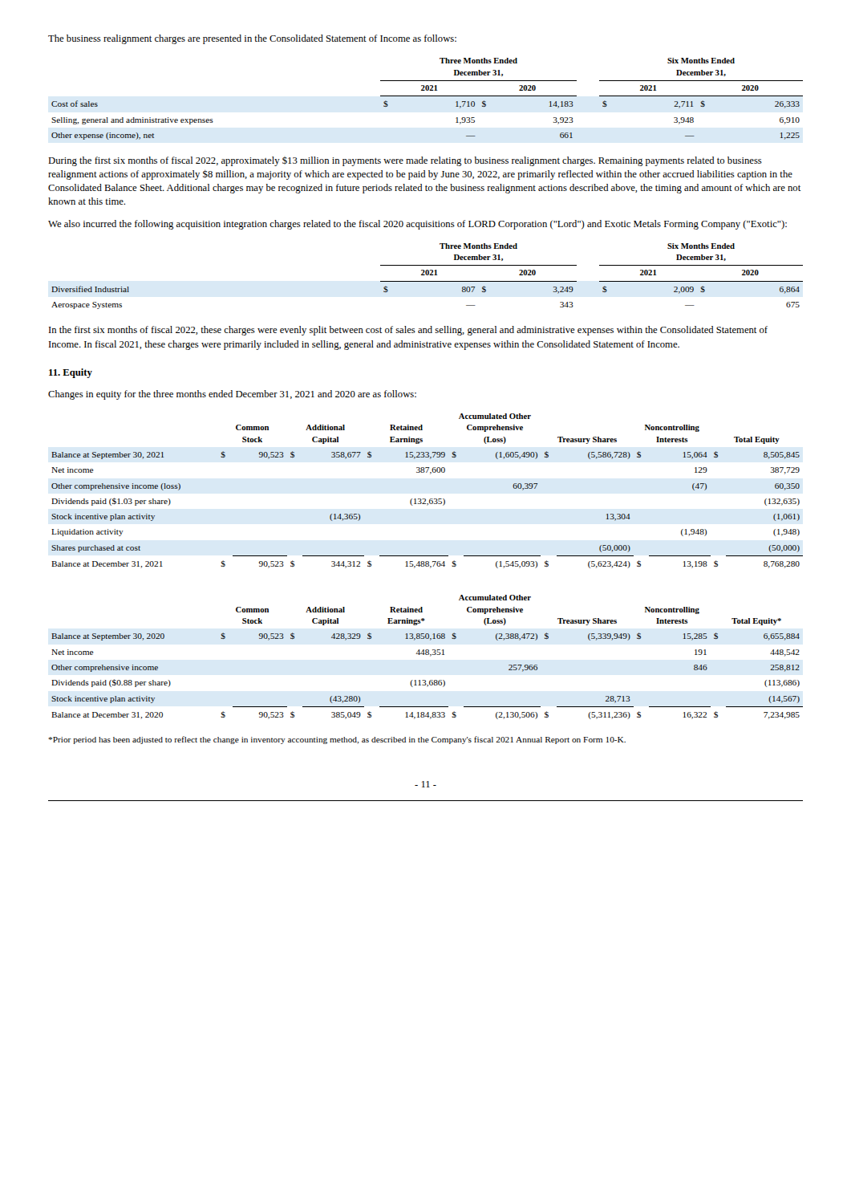The business realignment charges are presented in the Consolidated Statement of Income as follows:
| | Three Months Ended December 31, | | Six Months Ended December 31, |
| | 2021 | 2020 | | 2021 | 2020 |
| Cost of sales | $ | 1,710 | $ | 14,183 | | $ | 2,711 | $ | 26,333 |
| Selling, general and administrative expenses | | 1,935 | | 3,923 | | | 3,948 | | 6,910 |
| Other expense (income), net | | — | | 661 | | | — | | 1,225 |
During the first six months of fiscal 2022, approximately $13 million in payments were made relating to business realignment charges. Remaining payments related to business realignment actions of approximately $8 million, a majority of which are expected to be paid by June 30, 2022, are primarily reflected within the other accrued liabilities caption in the Consolidated Balance Sheet. Additional charges may be recognized in future periods related to the business realignment actions described above, the timing and amount of which are not known at this time.
We also incurred the following acquisition integration charges related to the fiscal 2020 acquisitions of LORD Corporation ("Lord") and Exotic Metals Forming Company ("Exotic"):
| | Three Months Ended December 31, | | Six Months Ended December 31, |
| | 2021 | 2020 | | 2021 | 2020 |
| Diversified Industrial | $ | 807 | $ | 3,249 | | $ | 2,009 | $ | 6,864 |
| Aerospace Systems | | — | | 343 | | | — | | 675 |
In the first six months of fiscal 2022, these charges were evenly split between cost of sales and selling, general and administrative expenses within the Consolidated Statement of Income. In fiscal 2021, these charges were primarily included in selling, general and administrative expenses within the Consolidated Statement of Income.
11. Equity
Changes in equity for the three months ended December 31, 2021 and 2020 are as follows:
| | Common Stock | Additional Capital | Retained Earnings | Accumulated Other Comprehensive (Loss) | Treasury Shares | Noncontrolling Interests | Total Equity |
| Balance at September 30, 2021 | $ | 90,523 | $ | 358,677 | $ | 15,233,799 | $ | (1,605,490) | $ | (5,586,728) | $ | 15,064 | $ | 8,505,845 |
| Net income | | | | | | 387,600 | | | | | | 129 | | 387,729 |
| Other comprehensive income (loss) | | | | | | | | 60,397 | | | | (47) | | 60,350 |
| Dividends paid ($1.03 per share) | | | | | | (132,635) | | | | | | | | (132,635) |
| Stock incentive plan activity | | | | (14,365) | | | | | | 13,304 | | | | (1,061) |
| Liquidation activity | | | | | | | | | | | | (1,948) | | (1,948) |
| Shares purchased at cost | | | | | | | | | | (50,000) | | | | (50,000) |
| Balance at December 31, 2021 | $ | 90,523 | $ | 344,312 | $ | 15,488,764 | $ | (1,545,093) | $ | (5,623,424) | $ | 13,198 | $ | 8,768,280 |
| | Common Stock | Additional Capital | Retained Earnings* | Accumulated Other Comprehensive (Loss) | Treasury Shares | Noncontrolling Interests | Total Equity* |
| Balance at September 30, 2020 | $ | 90,523 | $ | 428,329 | $ | 13,850,168 | $ | (2,388,472) | $ | (5,339,949) | $ | 15,285 | $ | 6,655,884 |
| Net income | | | | | | 448,351 | | | | | | 191 | | 448,542 |
| Other comprehensive income | | | | | | | | 257,966 | | | | 846 | | 258,812 |
| Dividends paid ($0.88 per share) | | | | | | (113,686) | | | | | | | | (113,686) |
| Stock incentive plan activity | | | | (43,280) | | | | | | 28,713 | | | | (14,567) |
| Balance at December 31, 2020 | $ | 90,523 | $ | 385,049 | $ | 14,184,833 | $ | (2,130,506) | $ | (5,311,236) | $ | 16,322 | $ | 7,234,985 |
*Prior period has been adjusted to reflect the change in inventory accounting method, as described in the Company's fiscal 2021 Annual Report on Form 10-K.
- 11 -